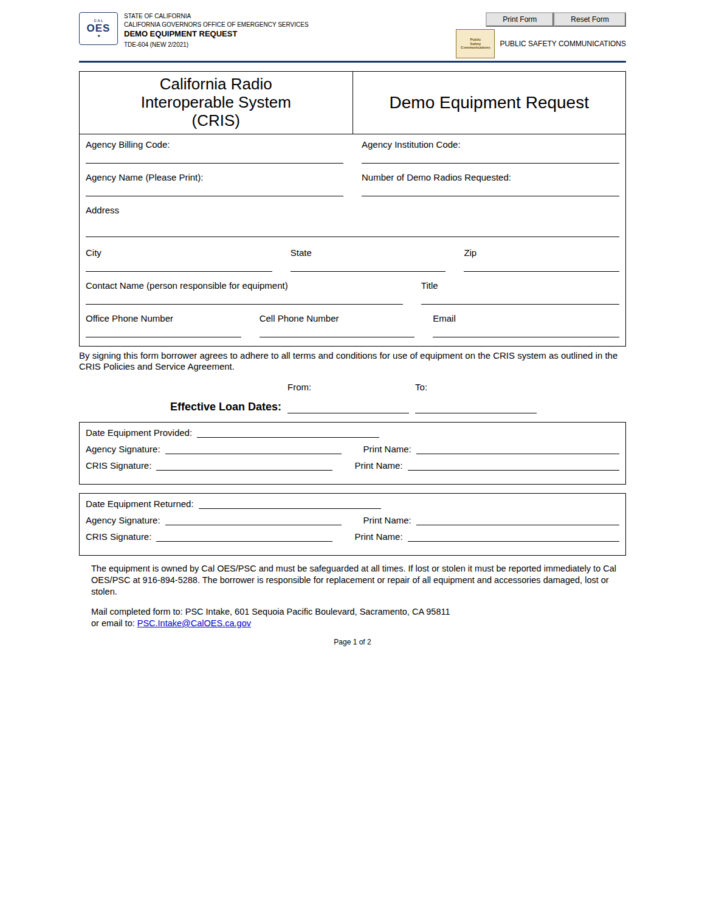C A L
OES
★
State of California
California Governors Office of Emergency Services
Demo Equipment Request
TDe-604 (NEW 2/2021)
Print Form Reset Form
Public
Safety
Communications
Public Safety Communications
| California Radio Interoperable System (CRIS) | Demo Equipment Request |
Agency Billing Code:
Agency Institution Code:
Agency Name (Please Print):
Number of Demo Radios Requested:
Address
City
State
Zip
Contact Name (person responsible for equipment)
Title
Office Phone Number
Cell Phone Number
Email
By signing this form borrower agrees to adhere to all terms and conditions for use of equipment on the CRIS system as outlined in the CRIS Policies and Service Agreement.
Effective Loan Dates:
From:
To:
Date Equipment Provided:
Agency Signature: Print Name:
CRIS Signature: Print Name:
Date Equipment Returned:
Agency Signature: Print Name:
CRIS Signature: Print Name:
The equipment is owned by Cal OES/PSC and must be safeguarded at all times. If lost or stolen it must be reported immediately to Cal OES/PSC at 916-894-5288. The borrower is responsible for replacement or repair of all equipment and accessories damaged, lost or stolen.
Mail completed form to: PSC Intake, 601 Sequoia Pacific Boulevard, Sacramento, CA 95811
or email to: PSC.Intake@CalOES.ca.gov
Page 1 of 2